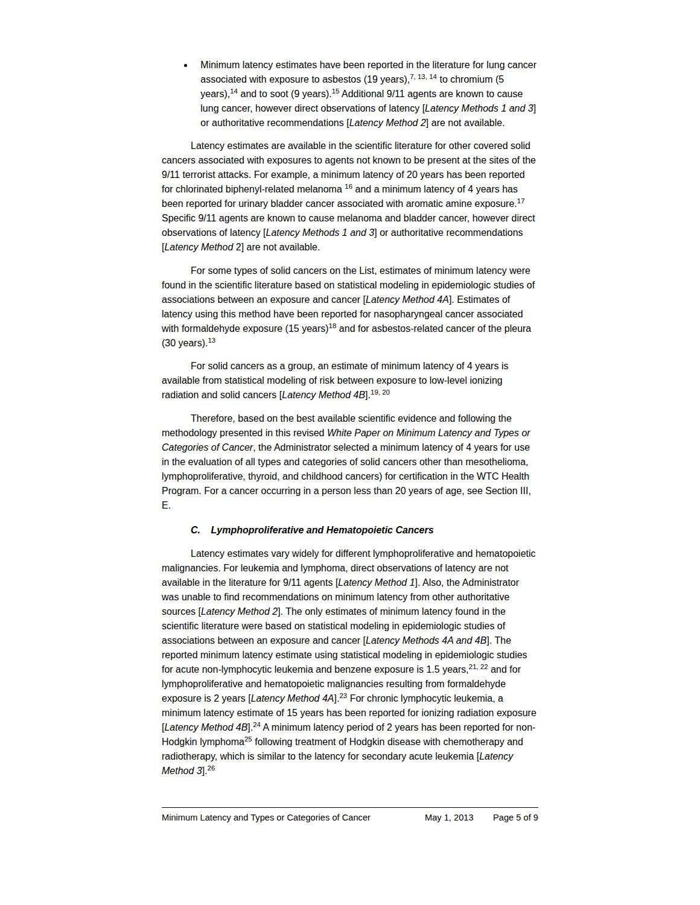Minimum latency estimates have been reported in the literature for lung cancer associated with exposure to asbestos (19 years),7, 13, 14 to chromium (5 years),14 and to soot (9 years).15 Additional 9/11 agents are known to cause lung cancer, however direct observations of latency [Latency Methods 1 and 3] or authoritative recommendations [Latency Method 2] are not available.
Latency estimates are available in the scientific literature for other covered solid cancers associated with exposures to agents not known to be present at the sites of the 9/11 terrorist attacks. For example, a minimum latency of 20 years has been reported for chlorinated biphenyl-related melanoma 16 and a minimum latency of 4 years has been reported for urinary bladder cancer associated with aromatic amine exposure.17 Specific 9/11 agents are known to cause melanoma and bladder cancer, however direct observations of latency [Latency Methods 1 and 3] or authoritative recommendations [Latency Method 2] are not available.
For some types of solid cancers on the List, estimates of minimum latency were found in the scientific literature based on statistical modeling in epidemiologic studies of associations between an exposure and cancer [Latency Method 4A]. Estimates of latency using this method have been reported for nasopharyngeal cancer associated with formaldehyde exposure (15 years)18 and for asbestos-related cancer of the pleura (30 years).13
For solid cancers as a group, an estimate of minimum latency of 4 years is available from statistical modeling of risk between exposure to low-level ionizing radiation and solid cancers [Latency Method 4B].19, 20
Therefore, based on the best available scientific evidence and following the methodology presented in this revised White Paper on Minimum Latency and Types or Categories of Cancer, the Administrator selected a minimum latency of 4 years for use in the evaluation of all types and categories of solid cancers other than mesothelioma, lymphoproliferative, thyroid, and childhood cancers) for certification in the WTC Health Program. For a cancer occurring in a person less than 20 years of age, see Section III, E.
C. Lymphoproliferative and Hematopoietic Cancers
Latency estimates vary widely for different lymphoproliferative and hematopoietic malignancies. For leukemia and lymphoma, direct observations of latency are not available in the literature for 9/11 agents [Latency Method 1]. Also, the Administrator was unable to find recommendations on minimum latency from other authoritative sources [Latency Method 2]. The only estimates of minimum latency found in the scientific literature were based on statistical modeling in epidemiologic studies of associations between an exposure and cancer [Latency Methods 4A and 4B]. The reported minimum latency estimate using statistical modeling in epidemiologic studies for acute non-lymphocytic leukemia and benzene exposure is 1.5 years,21, 22 and for lymphoproliferative and hematopoietic malignancies resulting from formaldehyde exposure is 2 years [Latency Method 4A].23 For chronic lymphocytic leukemia, a minimum latency estimate of 15 years has been reported for ionizing radiation exposure [Latency Method 4B].24 A minimum latency period of 2 years has been reported for non-Hodgkin lymphoma25 following treatment of Hodgkin disease with chemotherapy and radiotherapy, which is similar to the latency for secondary acute leukemia [Latency Method 3].26
Minimum Latency and Types or Categories of Cancer
May 1, 2013
Page 5 of 9